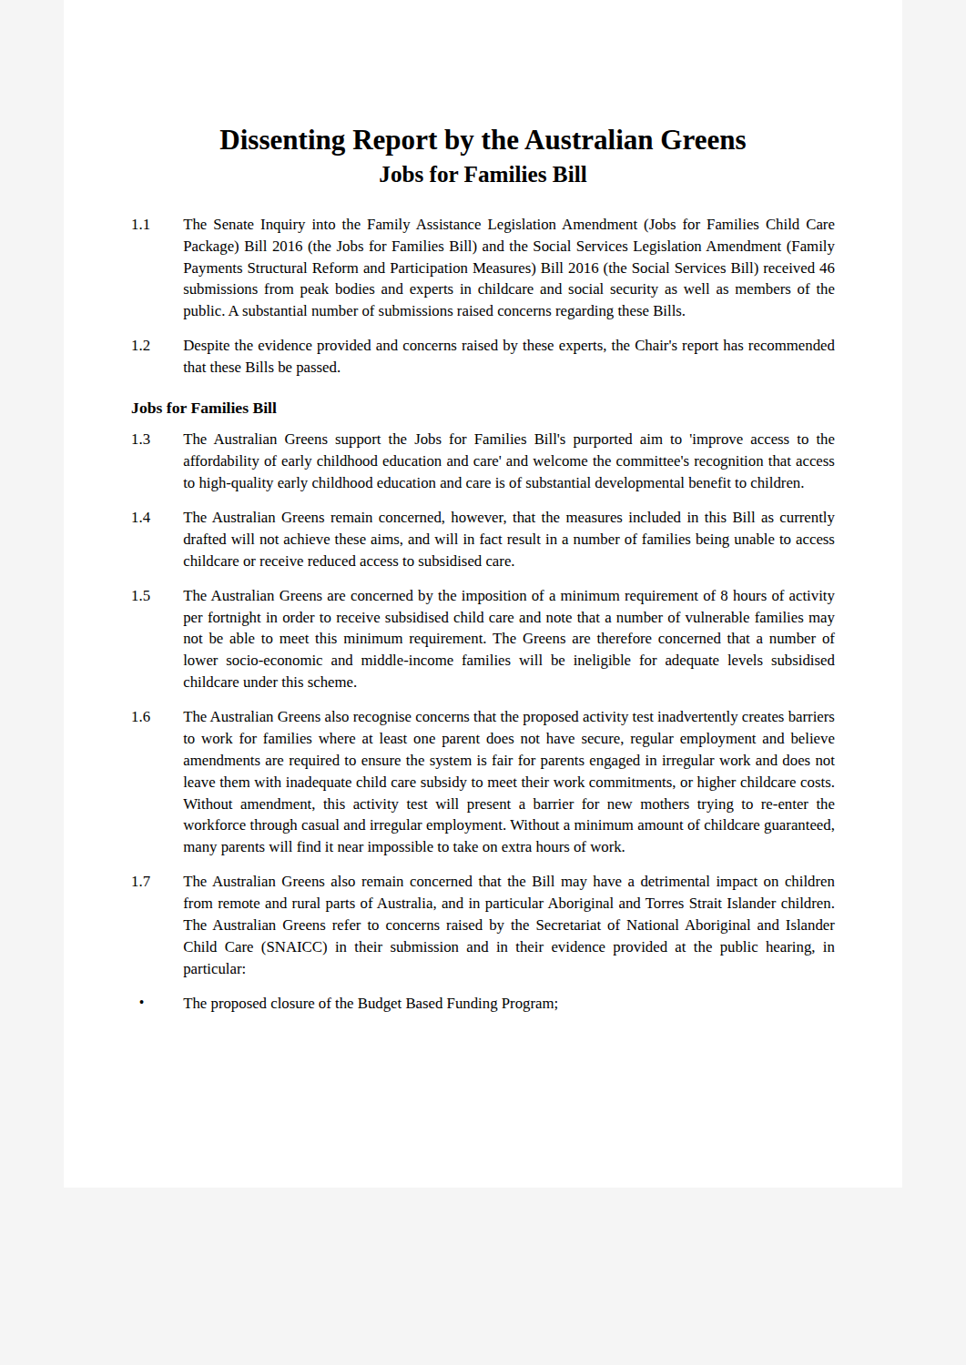Dissenting Report by the Australian Greens
Jobs for Families Bill
1.1 The Senate Inquiry into the Family Assistance Legislation Amendment (Jobs for Families Child Care Package) Bill 2016 (the Jobs for Families Bill) and the Social Services Legislation Amendment (Family Payments Structural Reform and Participation Measures) Bill 2016 (the Social Services Bill) received 46 submissions from peak bodies and experts in childcare and social security as well as members of the public. A substantial number of submissions raised concerns regarding these Bills.
1.2 Despite the evidence provided and concerns raised by these experts, the Chair's report has recommended that these Bills be passed.
Jobs for Families Bill
1.3 The Australian Greens support the Jobs for Families Bill's purported aim to 'improve access to the affordability of early childhood education and care' and welcome the committee's recognition that access to high-quality early childhood education and care is of substantial developmental benefit to children.
1.4 The Australian Greens remain concerned, however, that the measures included in this Bill as currently drafted will not achieve these aims, and will in fact result in a number of families being unable to access childcare or receive reduced access to subsidised care.
1.5 The Australian Greens are concerned by the imposition of a minimum requirement of 8 hours of activity per fortnight in order to receive subsidised child care and note that a number of vulnerable families may not be able to meet this minimum requirement. The Greens are therefore concerned that a number of lower socio-economic and middle-income families will be ineligible for adequate levels subsidised childcare under this scheme.
1.6 The Australian Greens also recognise concerns that the proposed activity test inadvertently creates barriers to work for families where at least one parent does not have secure, regular employment and believe amendments are required to ensure the system is fair for parents engaged in irregular work and does not leave them with inadequate child care subsidy to meet their work commitments, or higher childcare costs. Without amendment, this activity test will present a barrier for new mothers trying to re-enter the workforce through casual and irregular employment. Without a minimum amount of childcare guaranteed, many parents will find it near impossible to take on extra hours of work.
1.7 The Australian Greens also remain concerned that the Bill may have a detrimental impact on children from remote and rural parts of Australia, and in particular Aboriginal and Torres Strait Islander children. The Australian Greens refer to concerns raised by the Secretariat of National Aboriginal and Islander Child Care (SNAICC) in their submission and in their evidence provided at the public hearing, in particular:
The proposed closure of the Budget Based Funding Program;